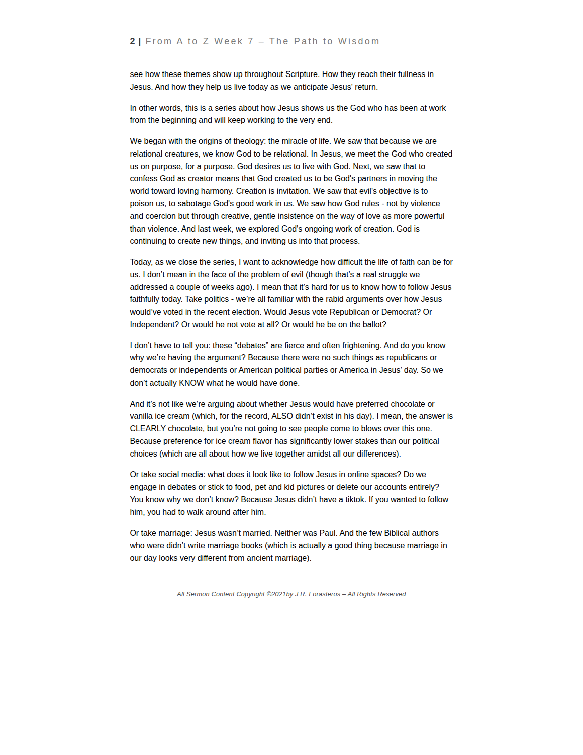2 | From A to Z Week 7 – The Path to Wisdom
see how these themes show up throughout Scripture. How they reach their fullness in Jesus. And how they help us live today as we anticipate Jesus' return.
In other words, this is a series about how Jesus shows us the God who has been at work from the beginning and will keep working to the very end.
We began with the origins of theology: the miracle of life. We saw that because we are relational creatures, we know God to be relational. In Jesus, we meet the God who created us on purpose, for a purpose. God desires us to live with God. Next, we saw that to confess God as creator means that God created us to be God's partners in moving the world toward loving harmony. Creation is invitation. We saw that evil's objective is to poison us, to sabotage God's good work in us. We saw how God rules - not by violence and coercion but through creative, gentle insistence on the way of love as more powerful than violence. And last week, we explored God's ongoing work of creation. God is continuing to create new things, and inviting us into that process.
Today, as we close the series, I want to acknowledge how difficult the life of faith can be for us. I don’t mean in the face of the problem of evil (though that’s a real struggle we addressed a couple of weeks ago). I mean that it’s hard for us to know how to follow Jesus faithfully today. Take politics - we’re all familiar with the rabid arguments over how Jesus would’ve voted in the recent election. Would Jesus vote Republican or Democrat? Or Independent? Or would he not vote at all? Or would he be on the ballot?
I don’t have to tell you: these “debates” are fierce and often frightening. And do you know why we’re having the argument? Because there were no such things as republicans or democrats or independents or American political parties or America in Jesus’ day. So we don’t actually KNOW what he would have done.
And it’s not like we’re arguing about whether Jesus would have preferred chocolate or vanilla ice cream (which, for the record, ALSO didn’t exist in his day). I mean, the answer is CLEARLY chocolate, but you’re not going to see people come to blows over this one. Because preference for ice cream flavor has significantly lower stakes than our political choices (which are all about how we live together amidst all our differences).
Or take social media: what does it look like to follow Jesus in online spaces? Do we engage in debates or stick to food, pet and kid pictures or delete our accounts entirely? You know why we don’t know? Because Jesus didn’t have a tiktok. If you wanted to follow him, you had to walk around after him.
Or take marriage: Jesus wasn’t married. Neither was Paul. And the few Biblical authors who were didn’t write marriage books (which is actually a good thing because marriage in our day looks very different from ancient marriage).
All Sermon Content Copyright ©2021by J R. Forasteros – All Rights Reserved